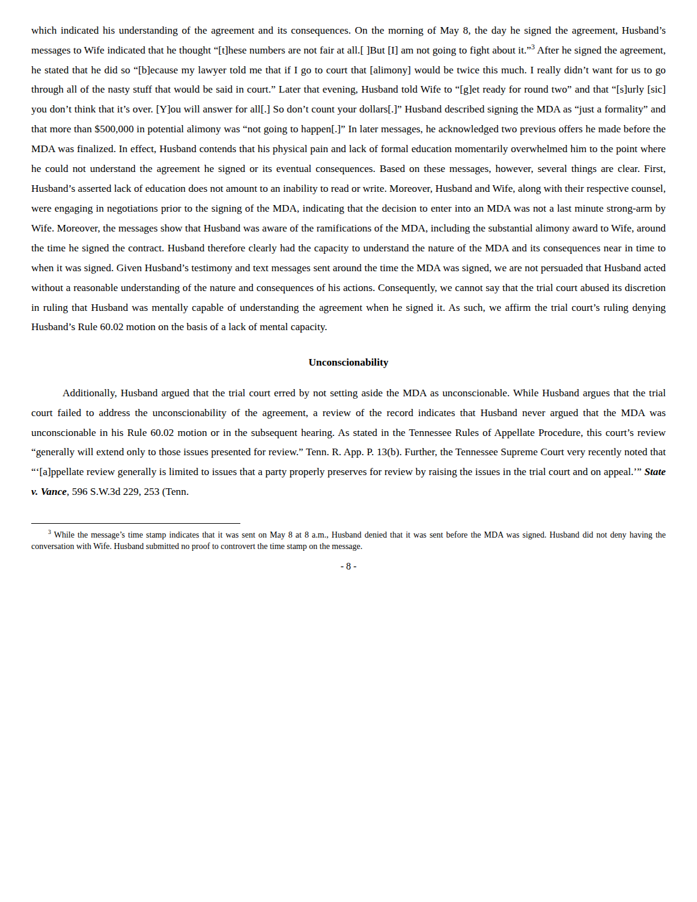which indicated his understanding of the agreement and its consequences. On the morning of May 8, the day he signed the agreement, Husband’s messages to Wife indicated that he thought “[t]hese numbers are not fair at all.[ ]But [I] am not going to fight about it.”3 After he signed the agreement, he stated that he did so “[b]ecause my lawyer told me that if I go to court that [alimony] would be twice this much. I really didn’t want for us to go through all of the nasty stuff that would be said in court.” Later that evening, Husband told Wife to “[g]et ready for round two” and that “[s]urly [sic] you don’t think that it’s over. [Y]ou will answer for all[.] So don’t count your dollars[.]” Husband described signing the MDA as “just a formality” and that more than $500,000 in potential alimony was “not going to happen[.]” In later messages, he acknowledged two previous offers he made before the MDA was finalized. In effect, Husband contends that his physical pain and lack of formal education momentarily overwhelmed him to the point where he could not understand the agreement he signed or its eventual consequences. Based on these messages, however, several things are clear. First, Husband’s asserted lack of education does not amount to an inability to read or write. Moreover, Husband and Wife, along with their respective counsel, were engaging in negotiations prior to the signing of the MDA, indicating that the decision to enter into an MDA was not a last minute strong-arm by Wife. Moreover, the messages show that Husband was aware of the ramifications of the MDA, including the substantial alimony award to Wife, around the time he signed the contract. Husband therefore clearly had the capacity to understand the nature of the MDA and its consequences near in time to when it was signed. Given Husband’s testimony and text messages sent around the time the MDA was signed, we are not persuaded that Husband acted without a reasonable understanding of the nature and consequences of his actions. Consequently, we cannot say that the trial court abused its discretion in ruling that Husband was mentally capable of understanding the agreement when he signed it. As such, we affirm the trial court’s ruling denying Husband’s Rule 60.02 motion on the basis of a lack of mental capacity.
Unconscionability
Additionally, Husband argued that the trial court erred by not setting aside the MDA as unconscionable. While Husband argues that the trial court failed to address the unconscionability of the agreement, a review of the record indicates that Husband never argued that the MDA was unconscionable in his Rule 60.02 motion or in the subsequent hearing. As stated in the Tennessee Rules of Appellate Procedure, this court’s review “generally will extend only to those issues presented for review.” Tenn. R. App. P. 13(b). Further, the Tennessee Supreme Court very recently noted that “‘[a]ppellate review generally is limited to issues that a party properly preserves for review by raising the issues in the trial court and on appeal.’” State v. Vance, 596 S.W.3d 229, 253 (Tenn.
3 While the message’s time stamp indicates that it was sent on May 8 at 8 a.m., Husband denied that it was sent before the MDA was signed. Husband did not deny having the conversation with Wife. Husband submitted no proof to controvert the time stamp on the message.
- 8 -